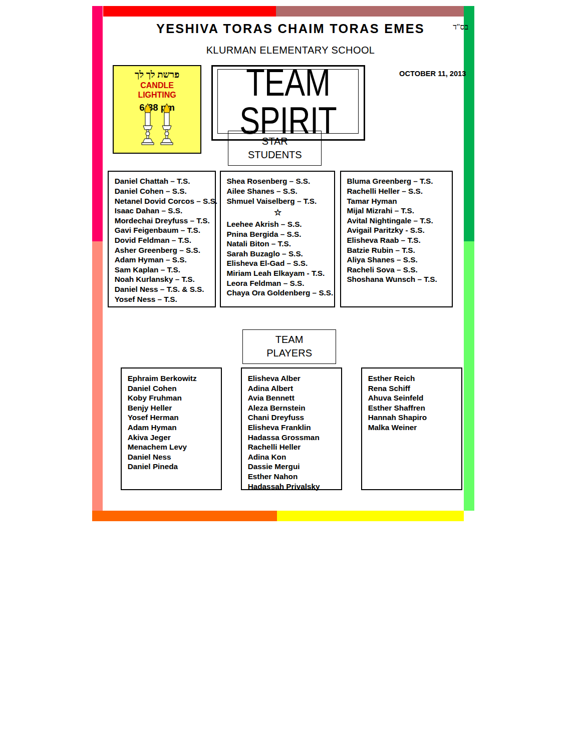בס"ד
YESHIVA TORAS CHAIM TORAS EMES
KLURMAN ELEMENTARY SCHOOL
פרשת לך לך
CANDLE
LIGHTING
6:38 pm
TEAM SPIRIT
OCTOBER 11, 2013
STAR
STUDENTS
Daniel Chattah – T.S.
Daniel Cohen – S.S.
Netanel Dovid Corcos – S.S.
Isaac Dahan – S.S.
Mordechai Dreyfuss – T.S.
Gavi Feigenbaum – T.S.
Dovid Feldman – T.S.
Asher Greenberg – S.S.
Adam Hyman – S.S.
Sam Kaplan – T.S.
Noah Kurlansky – T.S.
Daniel Ness – T.S. & S.S.
Yosef Ness – T.S.
Shea Rosenberg – S.S.
Ailee Shanes – S.S.
Shmuel Vaiselberg – T.S.
☆
Leehee Akrish – S.S.
Pnina Bergida – S.S.
Natali Biton – T.S.
Sarah Buzaglo – S.S.
Elisheva El-Gad – S.S.
Miriam Leah Elkayam - T.S.
Leora Feldman – S.S.
Chaya Ora Goldenberg – S.S.
Bluma Greenberg – T.S.
Rachelli Heller – S.S.
Tamar Hyman
Mijal Mizrahi – T.S.
Avital Nightingale – T.S.
Avigail Paritzky - S.S.
Elisheva Raab – T.S.
Batzie Rubin – T.S.
Aliya Shanes – S.S.
Racheli Sova – S.S.
Shoshana Wunsch – T.S.
TEAM
PLAYERS
Ephraim Berkowitz
Daniel Cohen
Koby Fruhman
Benjy Heller
Yosef Herman
Adam Hyman
Akiva Jeger
Menachem Levy
Daniel Ness
Daniel Pineda
Elisheva Alber
Adina Albert
Avia Bennett
Aleza Bernstein
Chani Dreyfuss
Elisheva Franklin
Hadassa Grossman
Rachelli Heller
Adina Kon
Dassie Mergui
Esther Nahon
Hadassah Privalsky
Esther Reich
Rena Schiff
Ahuva Seinfeld
Esther Shaffren
Hannah Shapiro
Malka Weiner